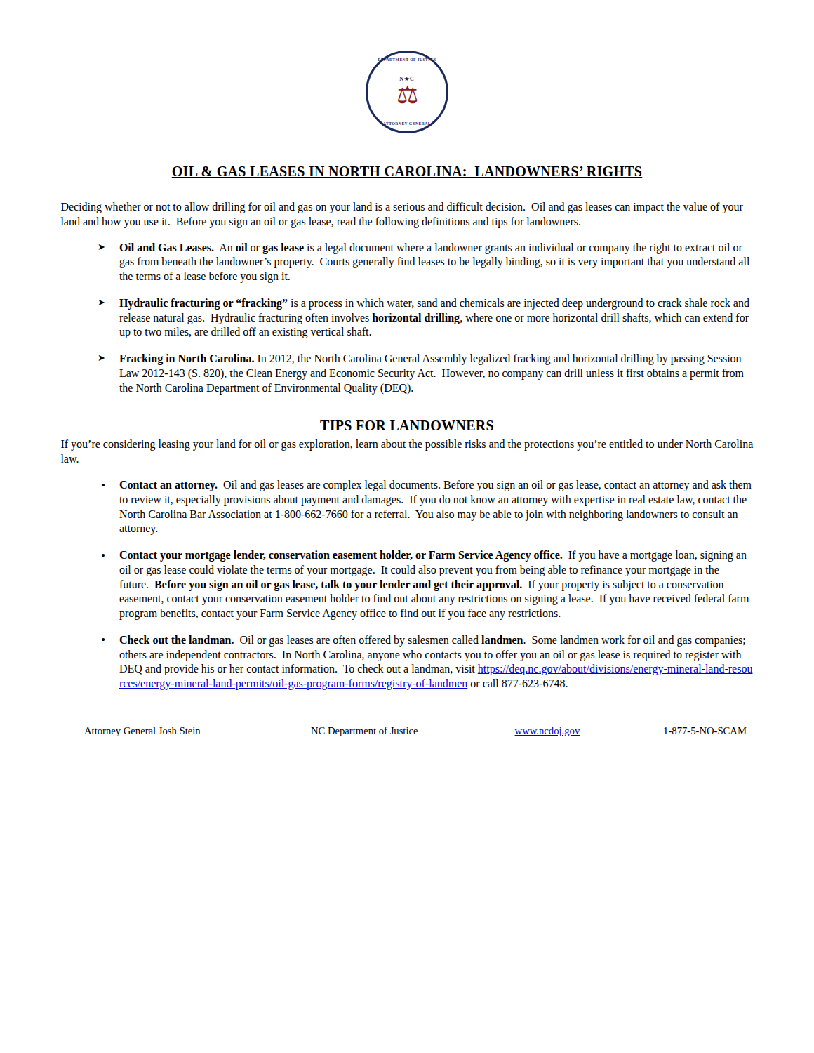N★C
⚖
OIL & GAS LEASES IN NORTH CAROLINA: LANDOWNERS’ RIGHTS
Deciding whether or not to allow drilling for oil and gas on your land is a serious and difficult decision. Oil and gas leases can impact the value of your land and how you use it. Before you sign an oil or gas lease, read the following definitions and tips for landowners.
Oil and Gas Leases. An oil or gas lease is a legal document where a landowner grants an individual or company the right to extract oil or gas from beneath the landowner’s property. Courts generally find leases to be legally binding, so it is very important that you understand all the terms of a lease before you sign it.
Hydraulic fracturing or “fracking” is a process in which water, sand and chemicals are injected deep underground to crack shale rock and release natural gas. Hydraulic fracturing often involves horizontal drilling, where one or more horizontal drill shafts, which can extend for up to two miles, are drilled off an existing vertical shaft.
Fracking in North Carolina. In 2012, the North Carolina General Assembly legalized fracking and horizontal drilling by passing Session Law 2012-143 (S. 820), the Clean Energy and Economic Security Act. However, no company can drill unless it first obtains a permit from the North Carolina Department of Environmental Quality (DEQ).
TIPS FOR LANDOWNERS
If you’re considering leasing your land for oil or gas exploration, learn about the possible risks and the protections you’re entitled to under North Carolina law.
Contact an attorney. Oil and gas leases are complex legal documents. Before you sign an oil or gas lease, contact an attorney and ask them to review it, especially provisions about payment and damages. If you do not know an attorney with expertise in real estate law, contact the North Carolina Bar Association at 1-800-662-7660 for a referral. You also may be able to join with neighboring landowners to consult an attorney.
Contact your mortgage lender, conservation easement holder, or Farm Service Agency office. If you have a mortgage loan, signing an oil or gas lease could violate the terms of your mortgage. It could also prevent you from being able to refinance your mortgage in the future. Before you sign an oil or gas lease, talk to your lender and get their approval. If your property is subject to a conservation easement, contact your conservation easement holder to find out about any restrictions on signing a lease. If you have received federal farm program benefits, contact your Farm Service Agency office to find out if you face any restrictions.
Check out the landman. Oil or gas leases are often offered by salesmen called landmen. Some landmen work for oil and gas companies; others are independent contractors. In North Carolina, anyone who contacts you to offer you an oil or gas lease is required to register with DEQ and provide his or her contact information. To check out a landman, visit https://deq.nc.gov/about/divisions/energy-mineral-land-resources/energy-mineral-land-permits/oil-gas-program-forms/registry-of-landmen or call 877-623-6748.
Attorney General Josh Stein NC Department of Justice www.ncdoj.gov 1-877-5-NO-SCAM